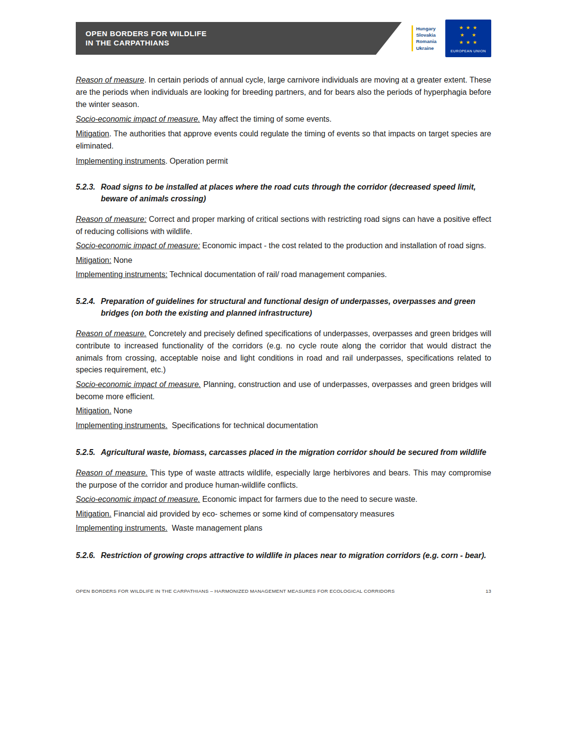OPEN BORDERS FOR WILDLIFE
IN THE CARPATHIANS
Hungary
Slovakia
Romania
Ukraine
★ ★ ★
★ ★
★ ★ ★ EUROPEAN UNION
Reason of measure. In certain periods of annual cycle, large carnivore individuals are moving at a greater extent. These are the periods when individuals are looking for breeding partners, and for bears also the periods of hyperphagia before the winter season.
Socio-economic impact of measure. May affect the timing of some events.
Mitigation. The authorities that approve events could regulate the timing of events so that impacts on target species are eliminated.
Implementing instruments. Operation permit
5.2.3. Road signs to be installed at places where the road cuts through the corridor (decreased speed limit, beware of animals crossing)
Reason of measure: Correct and proper marking of critical sections with restricting road signs can have a positive effect of reducing collisions with wildlife.
Socio-economic impact of measure: Economic impact - the cost related to the production and installation of road signs.
Mitigation: None
Implementing instruments: Technical documentation of rail/ road management companies.
5.2.4. Preparation of guidelines for structural and functional design of underpasses, overpasses and green bridges (on both the existing and planned infrastructure)
Reason of measure. Concretely and precisely defined specifications of underpasses, overpasses and green bridges will contribute to increased functionality of the corridors (e.g. no cycle route along the corridor that would distract the animals from crossing, acceptable noise and light conditions in road and rail underpasses, specifications related to species requirement, etc.)
Socio-economic impact of measure. Planning, construction and use of underpasses, overpasses and green bridges will become more efficient.
Mitigation. None
Implementing instruments. Specifications for technical documentation
5.2.5. Agricultural waste, biomass, carcasses placed in the migration corridor should be secured from wildlife
Reason of measure. This type of waste attracts wildlife, especially large herbivores and bears. This may compromise the purpose of the corridor and produce human-wildlife conflicts.
Socio-economic impact of measure. Economic impact for farmers due to the need to secure waste.
Mitigation. Financial aid provided by eco- schemes or some kind of compensatory measures
Implementing instruments. Waste management plans
5.2.6. Restriction of growing crops attractive to wildlife in places near to migration corridors (e.g. corn - bear).
Open borders for wildlife in the Carpathians – harmonized management measures for ecological corridors 13